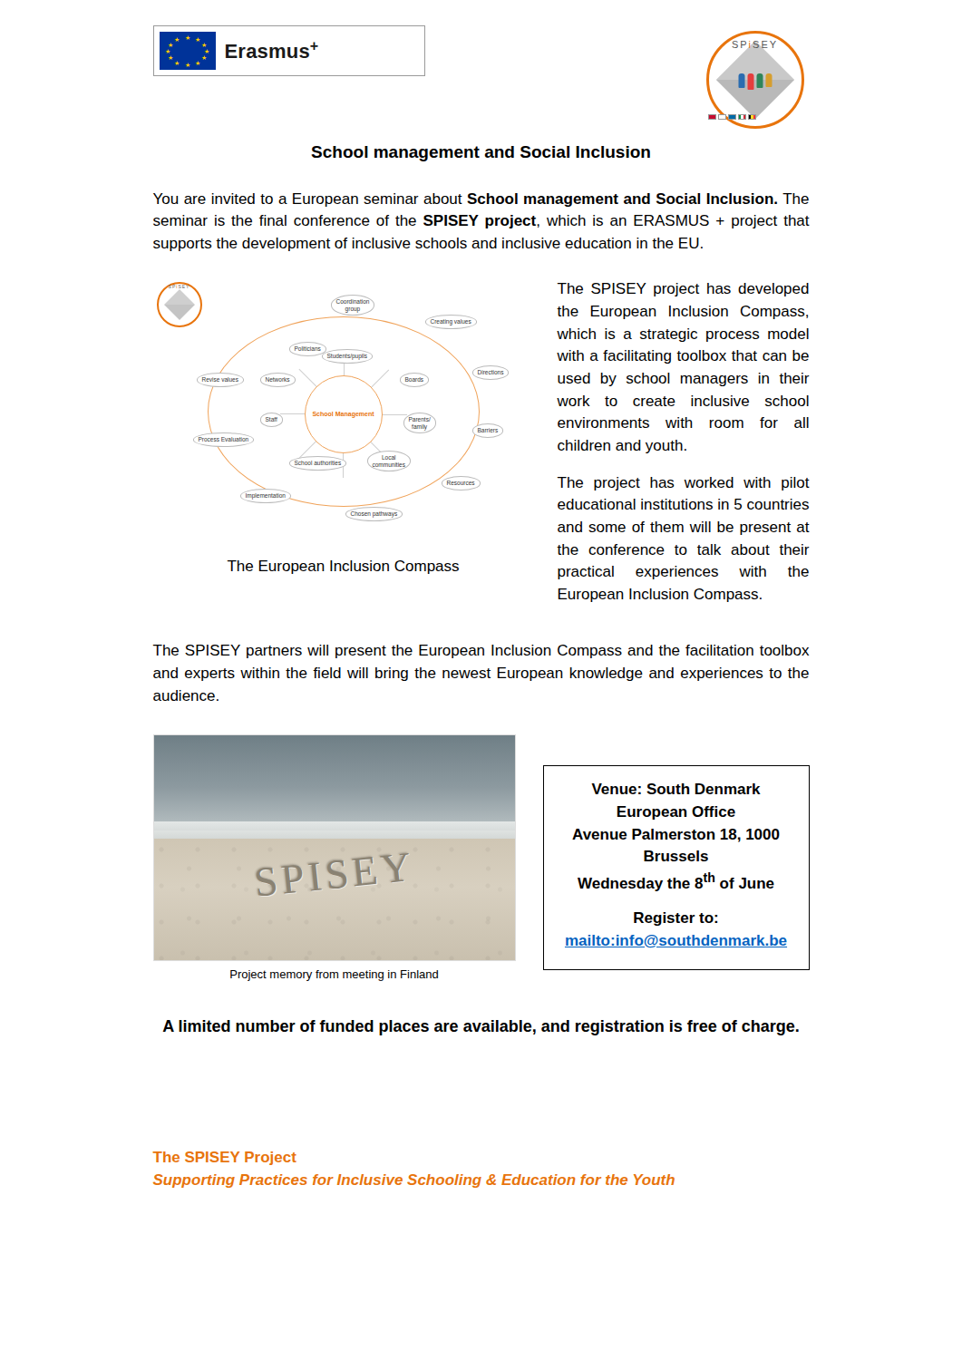★ ★ ★ ★ ★ ★ ★ ★ ★ ★ ★ ★
Erasmus+
SPi SEY
School management and Social Inclusion
You are invited to a European seminar about School management and Social Inclusion. The seminar is the final conference of the SPISEY project, which is an ERASMUS + project that supports the development of inclusive schools and inclusive education in the EU.
SPi SEY
School Management
Students/pupils
Boards
Parents/
family
Local
communities
School authorities
Staff
Networks
Politicians
Coordination
group
Creating values
Directions
Barriers
Resources
Chosen pathways
Implementation
Process Evaluation
Revise values
The European Inclusion Compass
The SPISEY project has developed the European Inclusion Compass, which is a strategic process model with a facilitating toolbox that can be used by school managers in their work to create inclusive school environments with room for all children and youth.
The project has worked with pilot educational institutions in 5 countries and some of them will be present at the conference to talk about their practical experiences with the European Inclusion Compass.
The SPISEY partners will present the European Inclusion Compass and the facilitation toolbox and experts within the field will bring the newest European knowledge and experiences to the audience.
SPISEY
Project memory from meeting in Finland
Venue: South Denmark European Office
Avenue Palmerston 18, 1000 Brussels
Wednesday the 8th of June
Register to:
mailto:info@southdenmark.be
A limited number of funded places are available, and registration is free of charge.
The SPISEY Project
Supporting Practices for Inclusive Schooling & Education for the Youth